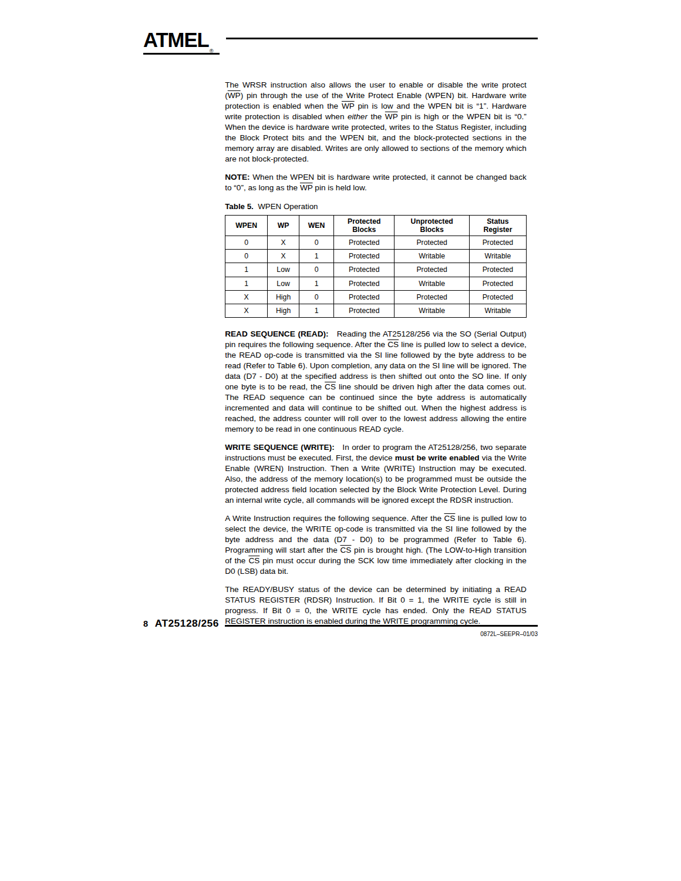ATMEL®
The WRSR instruction also allows the user to enable or disable the write protect (WP) pin through the use of the Write Protect Enable (WPEN) bit. Hardware write protection is enabled when the WP pin is low and the WPEN bit is “1”. Hardware write protection is disabled when either the WP pin is high or the WPEN bit is “0.” When the device is hardware write protected, writes to the Status Register, including the Block Protect bits and the WPEN bit, and the block-protected sections in the memory array are disabled. Writes are only allowed to sections of the memory which are not block-protected.
NOTE: When the WPEN bit is hardware write protected, it cannot be changed back to “0”, as long as the WP pin is held low.
Table 5. WPEN Operation
| WPEN | WP | WEN | Protected Blocks | Unprotected Blocks | Status Register |
| --- | --- | --- | --- | --- | --- |
| 0 | X | 0 | Protected | Protected | Protected |
| 0 | X | 1 | Protected | Writable | Writable |
| 1 | Low | 0 | Protected | Protected | Protected |
| 1 | Low | 1 | Protected | Writable | Protected |
| X | High | 0 | Protected | Protected | Protected |
| X | High | 1 | Protected | Writable | Writable |
READ SEQUENCE (READ): Reading the AT25128/256 via the SO (Serial Output) pin requires the following sequence. After the CS line is pulled low to select a device, the READ op-code is transmitted via the SI line followed by the byte address to be read (Refer to Table 6). Upon completion, any data on the SI line will be ignored. The data (D7 - D0) at the specified address is then shifted out onto the SO line. If only one byte is to be read, the CS line should be driven high after the data comes out. The READ sequence can be continued since the byte address is automatically incremented and data will continue to be shifted out. When the highest address is reached, the address counter will roll over to the lowest address allowing the entire memory to be read in one continuous READ cycle.
WRITE SEQUENCE (WRITE): In order to program the AT25128/256, two separate instructions must be executed. First, the device must be write enabled via the Write Enable (WREN) Instruction. Then a Write (WRITE) Instruction may be executed. Also, the address of the memory location(s) to be programmed must be outside the protected address field location selected by the Block Write Protection Level. During an internal write cycle, all commands will be ignored except the RDSR instruction.
A Write Instruction requires the following sequence. After the CS line is pulled low to select the device, the WRITE op-code is transmitted via the SI line followed by the byte address and the data (D7 - D0) to be programmed (Refer to Table 6). Programming will start after the CS pin is brought high. (The LOW-to-High transition of the CS pin must occur during the SCK low time immediately after clocking in the D0 (LSB) data bit.
The READY/BUSY status of the device can be determined by initiating a READ STATUS REGISTER (RDSR) Instruction. If Bit 0 = 1, the WRITE cycle is still in progress. If Bit 0 = 0, the WRITE cycle has ended. Only the READ STATUS REGISTER instruction is enabled during the WRITE programming cycle.
8
AT25128/256
0872L–SEEPR–01/03